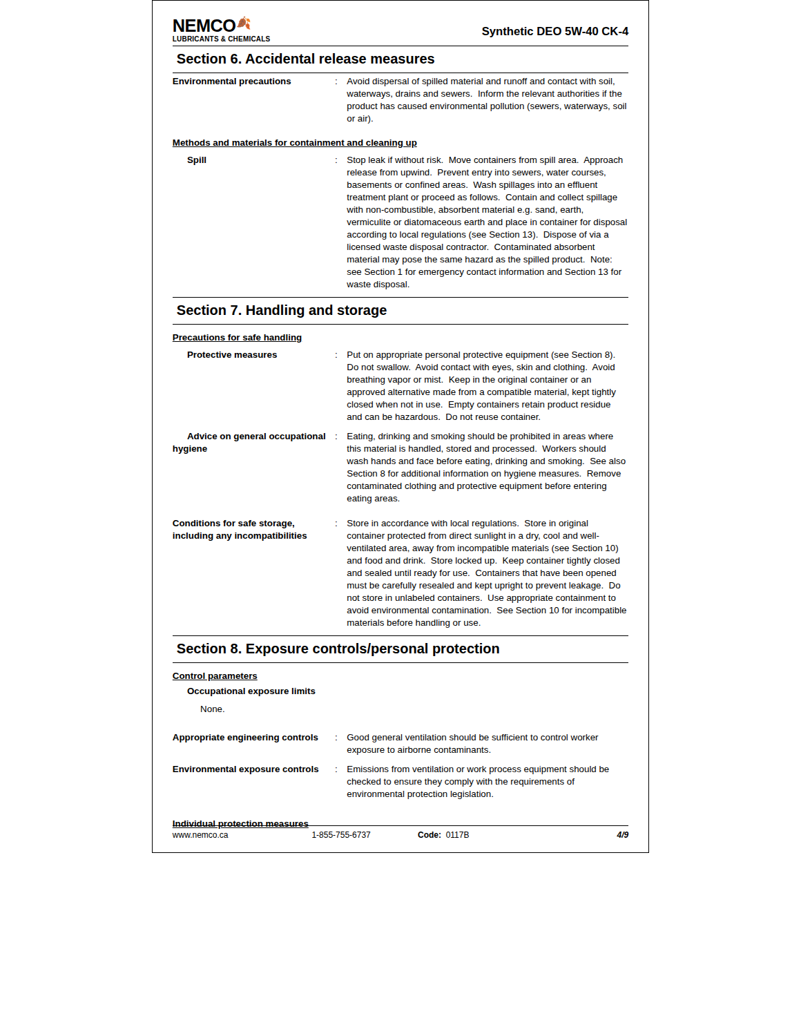NEMCO🍂
LUBRICANTS & CHEMICALS
Synthetic DEO 5W-40 CK-4
Section 6. Accidental release measures
| Environmental precautions | : | Avoid dispersal of spilled material and runoff and contact with soil, waterways, drains and sewers. Inform the relevant authorities if the product has caused environmental pollution (sewers, waterways, soil or air). |
Methods and materials for containment and cleaning up
| Spill | : | Stop leak if without risk. Move containers from spill area. Approach release from upwind. Prevent entry into sewers, water courses, basements or confined areas. Wash spillages into an effluent treatment plant or proceed as follows. Contain and collect spillage with non-combustible, absorbent material e.g. sand, earth, vermiculite or diatomaceous earth and place in container for disposal according to local regulations (see Section 13). Dispose of via a licensed waste disposal contractor. Contaminated absorbent material may pose the same hazard as the spilled product. Note: see Section 1 for emergency contact information and Section 13 for waste disposal. |
Section 7. Handling and storage
Precautions for safe handling
| Protective measures | : | Put on appropriate personal protective equipment (see Section 8). Do not swallow. Avoid contact with eyes, skin and clothing. Avoid breathing vapor or mist. Keep in the original container or an approved alternative made from a compatible material, kept tightly closed when not in use. Empty containers retain product residue and can be hazardous. Do not reuse container. |
| Advice on general occupational hygiene | : | Eating, drinking and smoking should be prohibited in areas where this material is handled, stored and processed. Workers should wash hands and face before eating, drinking and smoking. See also Section 8 for additional information on hygiene measures. Remove contaminated clothing and protective equipment before entering eating areas. |
| Conditions for safe storage, including any incompatibilities | : | Store in accordance with local regulations. Store in original container protected from direct sunlight in a dry, cool and well-ventilated area, away from incompatible materials (see Section 10) and food and drink. Store locked up. Keep container tightly closed and sealed until ready for use. Containers that have been opened must be carefully resealed and kept upright to prevent leakage. Do not store in unlabeled containers. Use appropriate containment to avoid environmental contamination. See Section 10 for incompatible materials before handling or use. |
Section 8. Exposure controls/personal protection
Control parameters
Occupational exposure limits
None.
| Appropriate engineering controls | : | Good general ventilation should be sufficient to control worker exposure to airborne contaminants. |
| Environmental exposure controls | : | Emissions from ventilation or work process equipment should be checked to ensure they comply with the requirements of environmental protection legislation. |
Individual protection measures
www.nemco.ca
1-855-755-6737
Code: 0117B
4/9